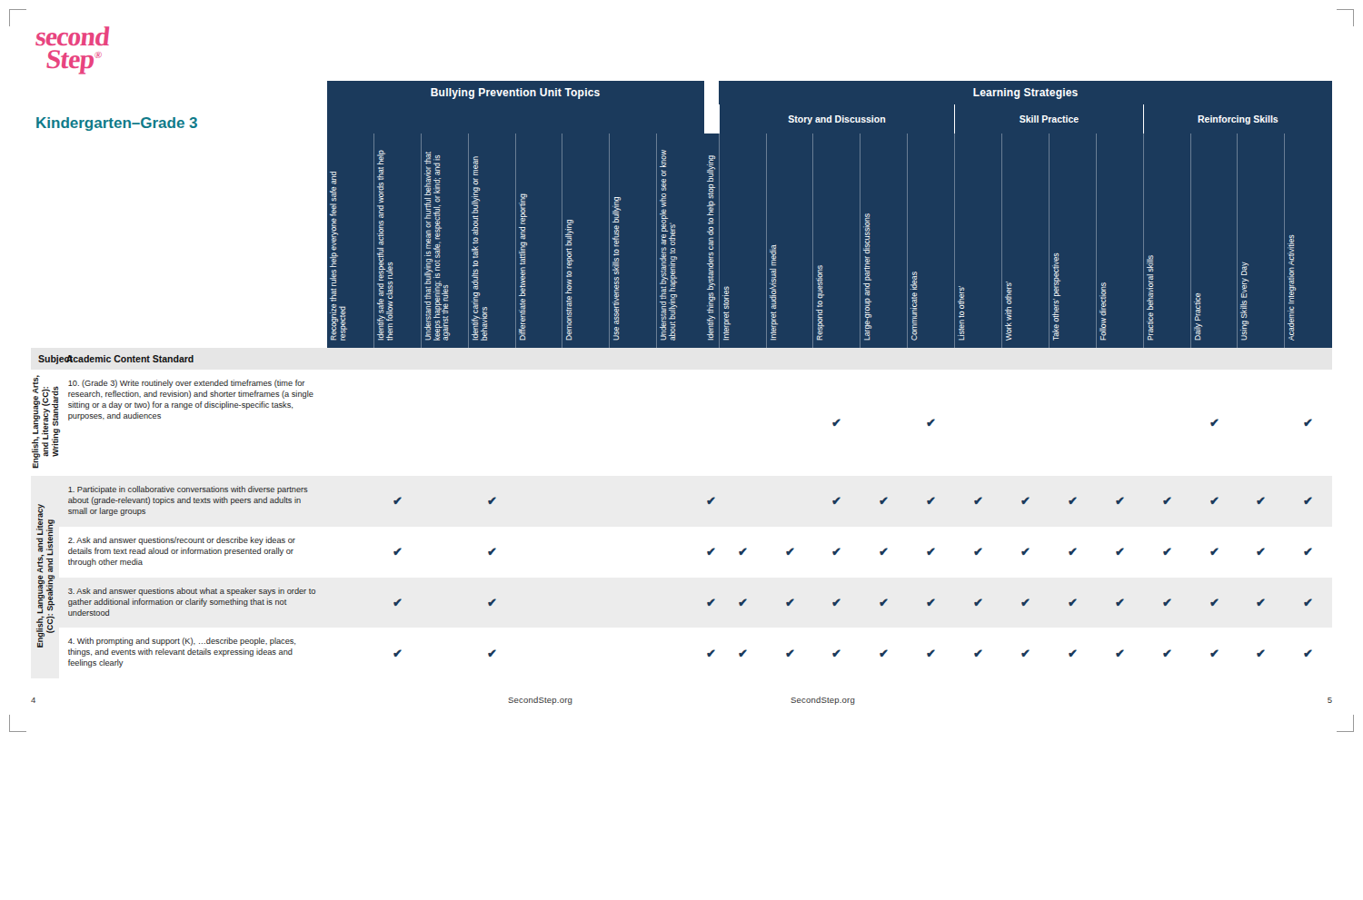second Step®
| | Bullying Prevention Unit Topics | | Learning Strategies |
| Kindergarten–Grade 3 | | | Story and Discussion | Skill Practice | Reinforcing Skills |
| | Recognize that rules help everyone feel safe and respected | Identify safe and respectful actions and words that help them follow class rules | Understand that bullying is mean or hurtful behavior that keeps happening; is not safe, respectful, or kind; and is against the rules | Identify caring adults to talk to about bullying or mean behaviors | Differentiate between tattling and reporting | Demonstrate how to report bullying | Use assertiveness skills to refuse bullying | Understand that bystanders are people who see or know about bullying happening to others’ | Identify things bystanders can do to help stop bullying | Interpret stories | Interpret audio/visual media | Respond to questions | Large-group and partner discussions | Communicate ideas | Listen to others’ | Work with others’ | Take others’ perspectives | Follow directions | Practice behavioral skills | Daily Practice | Using Skills Every Day | Academic Integration Activities |
| Subject | Academic Content Standard | | | |
| English, Language Arts, and Literacy (CC): Writing Standards | 10. (Grade 3) Write routinely over extended timeframes (time for research, reflection, and revision) and shorter timeframes (a single sitting or a day or two) for a range of discipline-specific tasks, purposes, and audiences | | | | | | | | | | | | | | | | | | | | | | |
| English, Language Arts, and Literacy (CC): Speaking and Listening | 1. Participate in collaborative conversations with diverse partners about (grade-relevant) topics and texts with peers and adults in small or large groups | | | | | | | | | | | | | | | | | | | | | | |
| 2. Ask and answer questions/recount or describe key ideas or details from text read aloud or information presented orally or through other media | | | | | | | | | | | | | | | | | | | | | | |
| 3. Ask and answer questions about what a speaker says in order to gather additional information or clarify something that is not understood | | | | | | | | | | | | | | | | | | | | | | |
| 4. With prompting and support (K), …describe people, places, things, and events with relevant details expressing ideas and feelings clearly | | | | | | | | | | | | | | | | | | | | | | |
4
SecondStep.org SecondStep.org
5